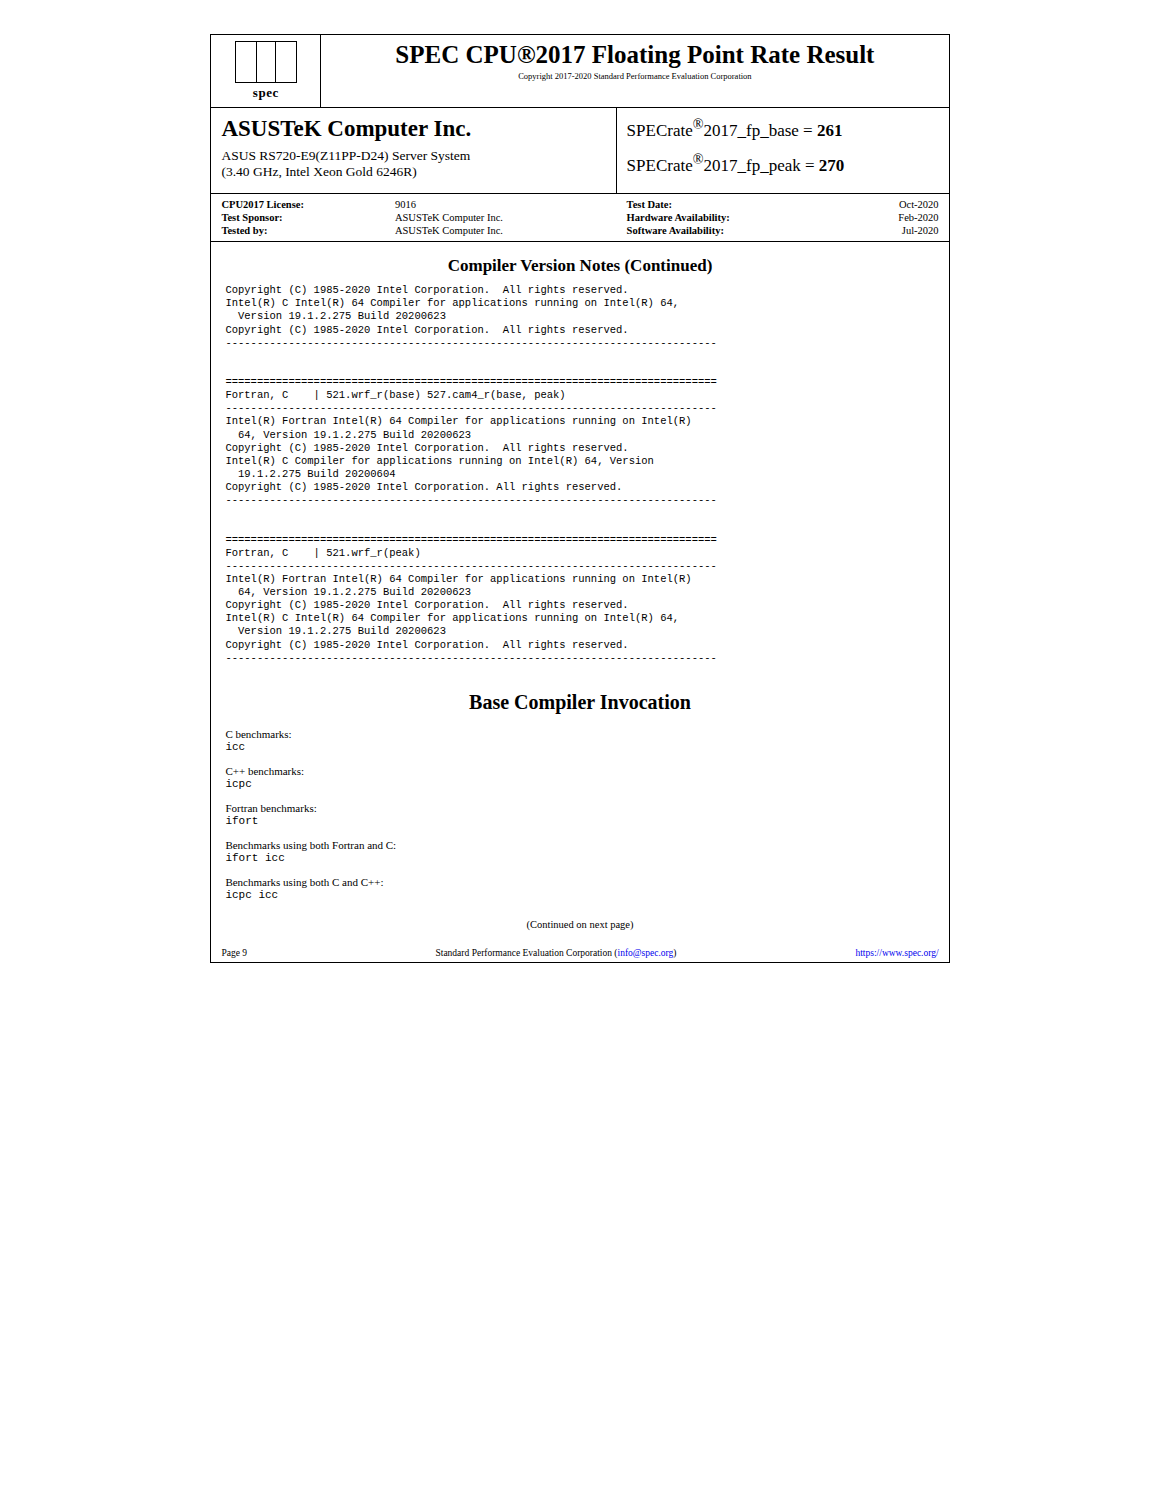spec
SPEC CPU®2017 Floating Point Rate Result
Copyright 2017-2020 Standard Performance Evaluation Corporation
ASUSTeK Computer Inc.
ASUS RS720-E9(Z11PP-D24) Server System (3.40 GHz, Intel Xeon Gold 6246R)
SPECrate®2017_fp_base = 261
SPECrate®2017_fp_peak = 270
| CPU2017 License: | 9016 |
| Test Sponsor: | ASUSTeK Computer Inc. |
| Tested by: | ASUSTeK Computer Inc. |
| Test Date: | Oct-2020 |
| Hardware Availability: | Feb-2020 |
| Software Availability: | Jul-2020 |
Compiler Version Notes (Continued)
Copyright (C) 1985-2020 Intel Corporation.  All rights reserved.
Intel(R) C Intel(R) 64 Compiler for applications running on Intel(R) 64,
  Version 19.1.2.275 Build 20200623
Copyright (C) 1985-2020 Intel Corporation.  All rights reserved.
------------------------------------------------------------------------------


==============================================================================
Fortran, C    | 521.wrf_r(base) 527.cam4_r(base, peak)
------------------------------------------------------------------------------
Intel(R) Fortran Intel(R) 64 Compiler for applications running on Intel(R)
  64, Version 19.1.2.275 Build 20200623
Copyright (C) 1985-2020 Intel Corporation.  All rights reserved.
Intel(R) C Compiler for applications running on Intel(R) 64, Version
  19.1.2.275 Build 20200604
Copyright (C) 1985-2020 Intel Corporation. All rights reserved.
------------------------------------------------------------------------------


==============================================================================
Fortran, C    | 521.wrf_r(peak)
------------------------------------------------------------------------------
Intel(R) Fortran Intel(R) 64 Compiler for applications running on Intel(R)
  64, Version 19.1.2.275 Build 20200623
Copyright (C) 1985-2020 Intel Corporation.  All rights reserved.
Intel(R) C Intel(R) 64 Compiler for applications running on Intel(R) 64,
  Version 19.1.2.275 Build 20200623
Copyright (C) 1985-2020 Intel Corporation.  All rights reserved.
------------------------------------------------------------------------------
Base Compiler Invocation
C benchmarks:
icc
C++ benchmarks:
icpc
Fortran benchmarks:
ifort
Benchmarks using both Fortran and C:
ifort icc
Benchmarks using both C and C++:
icpc icc
(Continued on next page)
Page 9
Standard Performance Evaluation Corporation (info@spec.org)
https://www.spec.org/